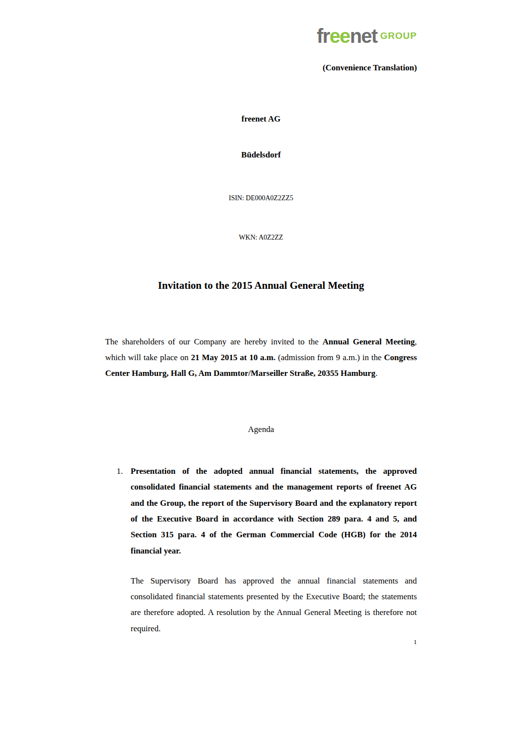freenet GROUP
(Convenience Translation)
freenet AG
Büdelsdorf
ISIN: DE000A0Z2ZZ5
WKN: A0Z2ZZ
Invitation to the 2015 Annual General Meeting
The shareholders of our Company are hereby invited to the Annual General Meeting, which will take place on 21 May 2015 at 10 a.m. (admission from 9 a.m.) in the Congress Center Hamburg, Hall G, Am Dammtor/Marseiller Straße, 20355 Hamburg.
Agenda
Presentation of the adopted annual financial statements, the approved consolidated financial statements and the management reports of freenet AG and the Group, the report of the Supervisory Board and the explanatory report of the Executive Board in accordance with Section 289 para. 4 and 5, and Section 315 para. 4 of the German Commercial Code (HGB) for the 2014 financial year.
The Supervisory Board has approved the annual financial statements and consolidated financial statements presented by the Executive Board; the statements are therefore adopted. A resolution by the Annual General Meeting is therefore not required.
1